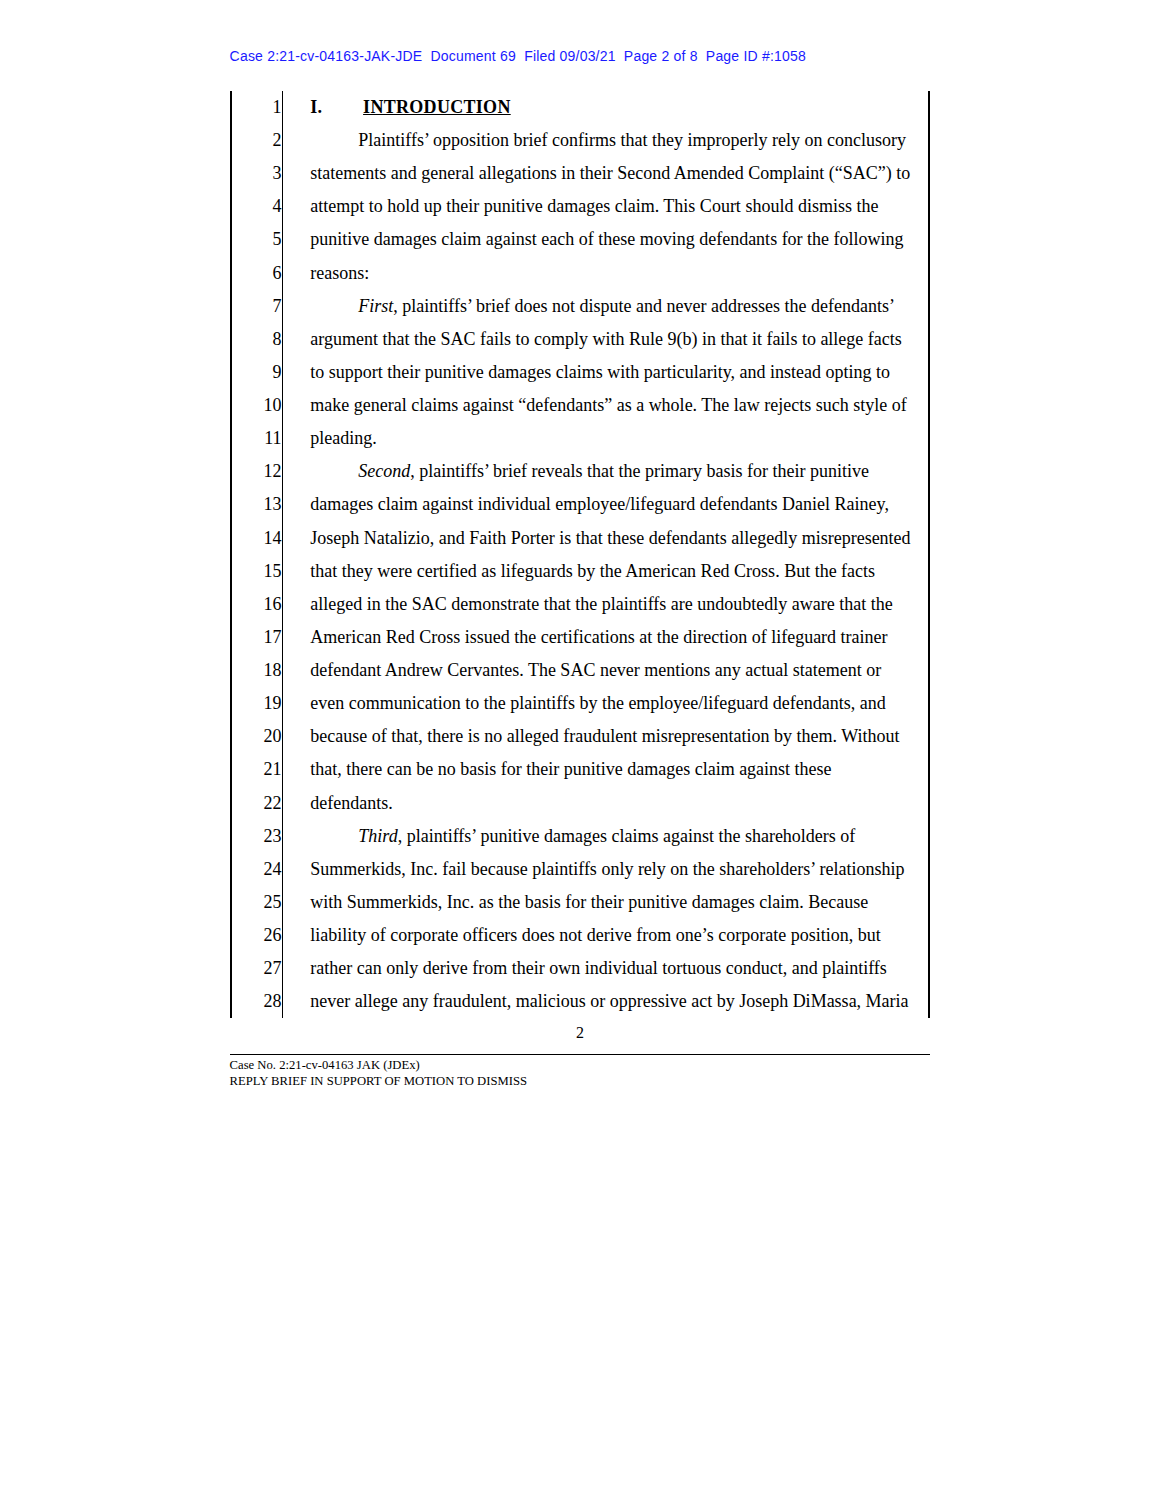Case 2:21-cv-04163-JAK-JDE Document 69 Filed 09/03/21 Page 2 of 8 Page ID #:1058
1
2
3
4
5
6
7
8
9
10
11
12
13
14
15
16
17
18
19
20
21
22
23
24
25
26
27
28
I. INTRODUCTION
Plaintiffs’ opposition brief confirms that they improperly rely on conclusory statements and general allegations in their Second Amended Complaint (“SAC”) to attempt to hold up their punitive damages claim. This Court should dismiss the punitive damages claim against each of these moving defendants for the following reasons:
First, plaintiffs’ brief does not dispute and never addresses the defendants’ argument that the SAC fails to comply with Rule 9(b) in that it fails to allege facts to support their punitive damages claims with particularity, and instead opting to make general claims against “defendants” as a whole. The law rejects such style of pleading.
Second, plaintiffs’ brief reveals that the primary basis for their punitive damages claim against individual employee/lifeguard defendants Daniel Rainey, Joseph Natalizio, and Faith Porter is that these defendants allegedly misrepresented that they were certified as lifeguards by the American Red Cross. But the facts alleged in the SAC demonstrate that the plaintiffs are undoubtedly aware that the American Red Cross issued the certifications at the direction of lifeguard trainer defendant Andrew Cervantes. The SAC never mentions any actual statement or even communication to the plaintiffs by the employee/lifeguard defendants, and because of that, there is no alleged fraudulent misrepresentation by them. Without that, there can be no basis for their punitive damages claim against these defendants.
Third, plaintiffs’ punitive damages claims against the shareholders of Summerkids, Inc. fail because plaintiffs only rely on the shareholders’ relationship with Summerkids, Inc. as the basis for their punitive damages claim. Because liability of corporate officers does not derive from one’s corporate position, but rather can only derive from their own individual tortuous conduct, and plaintiffs never allege any fraudulent, malicious or oppressive act by Joseph DiMassa, Maria
2
Case No. 2:21-cv-04163 JAK (JDEx)
REPLY BRIEF IN SUPPORT OF MOTION TO DISMISS